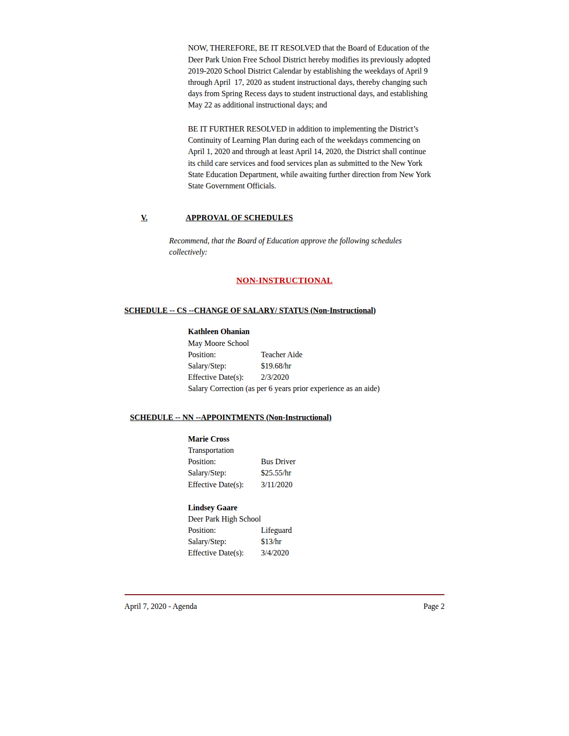NOW, THEREFORE, BE IT RESOLVED that the Board of Education of the Deer Park Union Free School District hereby modifies its previously adopted 2019-2020 School District Calendar by establishing the weekdays of April 9 through April 17, 2020 as student instructional days, thereby changing such days from Spring Recess days to student instructional days, and establishing May 22 as additional instructional days; and
BE IT FURTHER RESOLVED in addition to implementing the District’s Continuity of Learning Plan during each of the weekdays commencing on April 1, 2020 and through at least April 14, 2020, the District shall continue its child care services and food services plan as submitted to the New York State Education Department, while awaiting further direction from New York State Government Officials.
V. APPROVAL OF SCHEDULES
Recommend, that the Board of Education approve the following schedules collectively:
NON-INSTRUCTIONAL
SCHEDULE -- CS --CHANGE OF SALARY/ STATUS (Non-Instructional)
Kathleen Ohanian
May Moore School
Position: Teacher Aide
Salary/Step:$19.68/hr
Effective Date(s): 2/3/2020
Salary Correction (as per 6 years prior experience as an aide)
SCHEDULE -- NN --APPOINTMENTS (Non-Instructional)
Marie Cross
Transportation
Position: Bus Driver
Salary/Step:$25.55/hr
Effective Date(s): 3/11/2020
Lindsey Gaare
Deer Park High School
Position: Lifeguard
Salary/Step:$13/hr
Effective Date(s): 3/4/2020
April 7, 2020 - Agenda Page 2